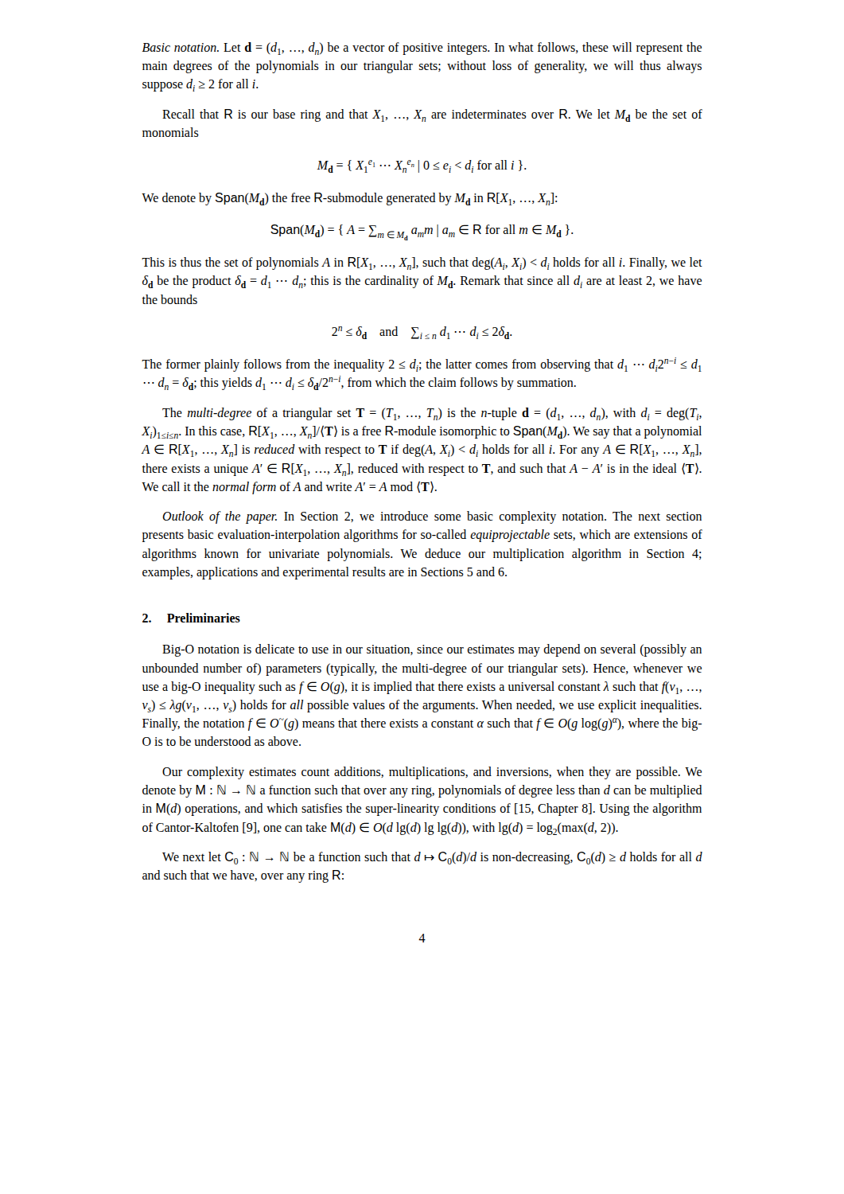Basic notation. Let d = (d1, …, dn) be a vector of positive integers. In what follows, these will represent the main degrees of the polynomials in our triangular sets; without loss of generality, we will thus always suppose di ≥ 2 for all i.
Recall that R is our base ring and that X1, …, Xn are indeterminates over R. We let Md be the set of monomials
Md = { X1e1 ⋯ Xnen | 0 ≤ ei < di for all i }.
We denote by Span(Md) the free R-submodule generated by Md in R[X1, …, Xn]:
Span(Md) = { A = ∑m ∈ Md amm | am ∈ R for all m ∈ Md }.
This is thus the set of polynomials A in R[X1, …, Xn], such that deg(Ai, Xi) < di holds for all i. Finally, we let δd be the product δd = d1 ⋯ dn; this is the cardinality of Md. Remark that since all di are at least 2, we have the bounds
2n ≤ δd and ∑i ≤ n d1 ⋯ di ≤ 2δd.
The former plainly follows from the inequality 2 ≤ di; the latter comes from observing that d1 ⋯ di2n−i ≤ d1 ⋯ dn = δd; this yields d1 ⋯ di ≤ δd/2n−i, from which the claim follows by summation.
The multi-degree of a triangular set T = (T1, …, Tn) is the n-tuple d = (d1, …, dn), with di = deg(Ti, Xi)1≤i≤n. In this case, R[X1, …, Xn]/⟨T⟩ is a free R-module isomorphic to Span(Md). We say that a polynomial A ∈ R[X1, …, Xn] is reduced with respect to T if deg(A, Xi) < di holds for all i. For any A ∈ R[X1, …, Xn], there exists a unique A′ ∈ R[X1, …, Xn], reduced with respect to T, and such that A − A′ is in the ideal ⟨T⟩. We call it the normal form of A and write A′ = A mod ⟨T⟩.
Outlook of the paper. In Section 2, we introduce some basic complexity notation. The next section presents basic evaluation-interpolation algorithms for so-called equiprojectable sets, which are extensions of algorithms known for univariate polynomials. We deduce our multiplication algorithm in Section 4; examples, applications and experimental results are in Sections 5 and 6.
2. Preliminaries
Big-O notation is delicate to use in our situation, since our estimates may depend on several (possibly an unbounded number of) parameters (typically, the multi-degree of our triangular sets). Hence, whenever we use a big-O inequality such as f ∈ O(g), it is implied that there exists a universal constant λ such that f(v1, …, vs) ≤ λg(v1, …, vs) holds for all possible values of the arguments. When needed, we use explicit inequalities. Finally, the notation f ∈ O~(g) means that there exists a constant α such that f ∈ O(g log(g)α), where the big-O is to be understood as above.
Our complexity estimates count additions, multiplications, and inversions, when they are possible. We denote by M : ℕ → ℕ a function such that over any ring, polynomials of degree less than d can be multiplied in M(d) operations, and which satisfies the super-linearity conditions of [15, Chapter 8]. Using the algorithm of Cantor-Kaltofen [9], one can take M(d) ∈ O(d lg(d) lg lg(d)), with lg(d) = log2(max(d, 2)).
We next let C0 : ℕ → ℕ be a function such that d ↦ C0(d)/d is non-decreasing, C0(d) ≥ d holds for all d and such that we have, over any ring R:
4